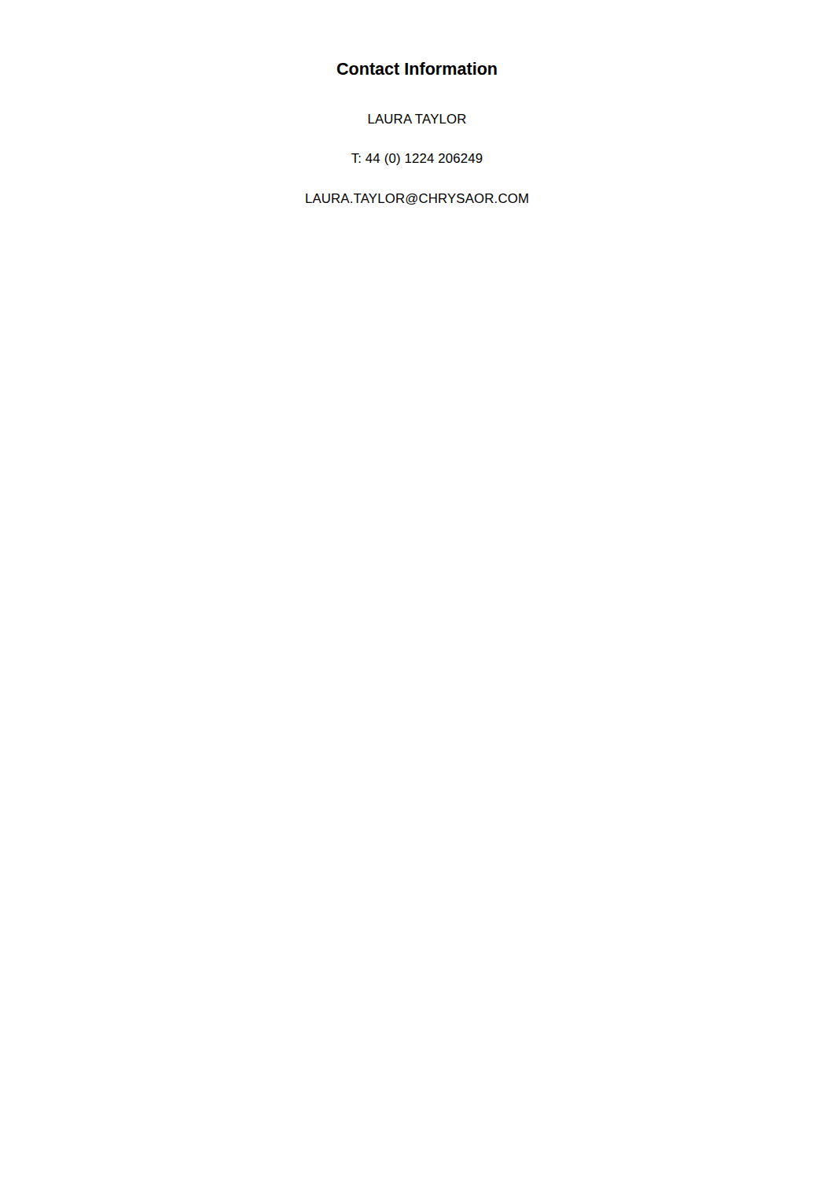Contact Information
LAURA TAYLOR
T: 44 (0) 1224 206249
LAURA.TAYLOR@CHRYSAOR.COM